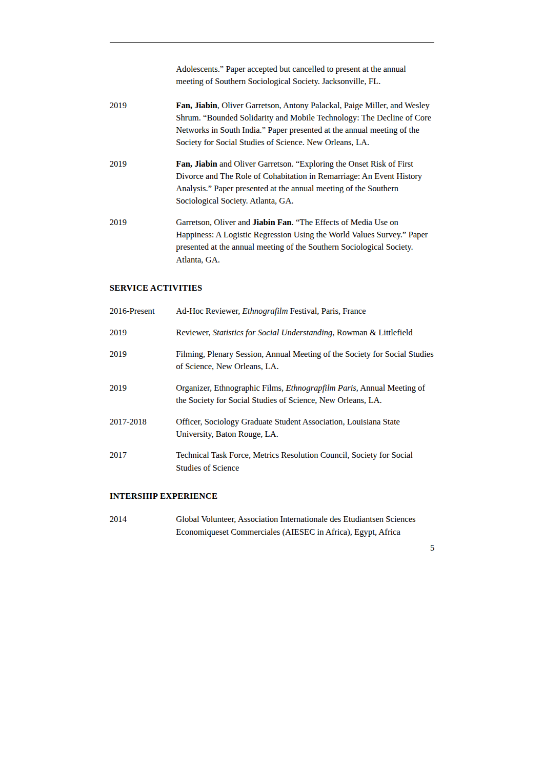Adolescents.” Paper accepted but cancelled to present at the annual meeting of Southern Sociological Society. Jacksonville, FL.
2019
Fan, Jiabin, Oliver Garretson, Antony Palackal, Paige Miller, and Wesley Shrum. “Bounded Solidarity and Mobile Technology: The Decline of Core Networks in South India.” Paper presented at the annual meeting of the Society for Social Studies of Science. New Orleans, LA.
2019
Fan, Jiabin and Oliver Garretson. “Exploring the Onset Risk of First Divorce and The Role of Cohabitation in Remarriage: An Event History Analysis.” Paper presented at the annual meeting of the Southern Sociological Society. Atlanta, GA.
2019
Garretson, Oliver and Jiabin Fan. “The Effects of Media Use on Happiness: A Logistic Regression Using the World Values Survey.” Paper presented at the annual meeting of the Southern Sociological Society. Atlanta, GA.
SERVICE ACTIVITIES
2016-Present
Ad-Hoc Reviewer, Ethnografilm Festival, Paris, France
2019
Reviewer, Statistics for Social Understanding, Rowman & Littlefield
2019
Filming, Plenary Session, Annual Meeting of the Society for Social Studies of Science, New Orleans, LA.
2019
Organizer, Ethnographic Films, Ethnograpfilm Paris, Annual Meeting of the Society for Social Studies of Science, New Orleans, LA.
2017-2018
Officer, Sociology Graduate Student Association, Louisiana State University, Baton Rouge, LA.
2017
Technical Task Force, Metrics Resolution Council, Society for Social Studies of Science
INTERSHIP EXPERIENCE
2014
Global Volunteer, Association Internationale des Etudiantsen Sciences Economiqueset Commerciales (AIESEC in Africa), Egypt, Africa
5